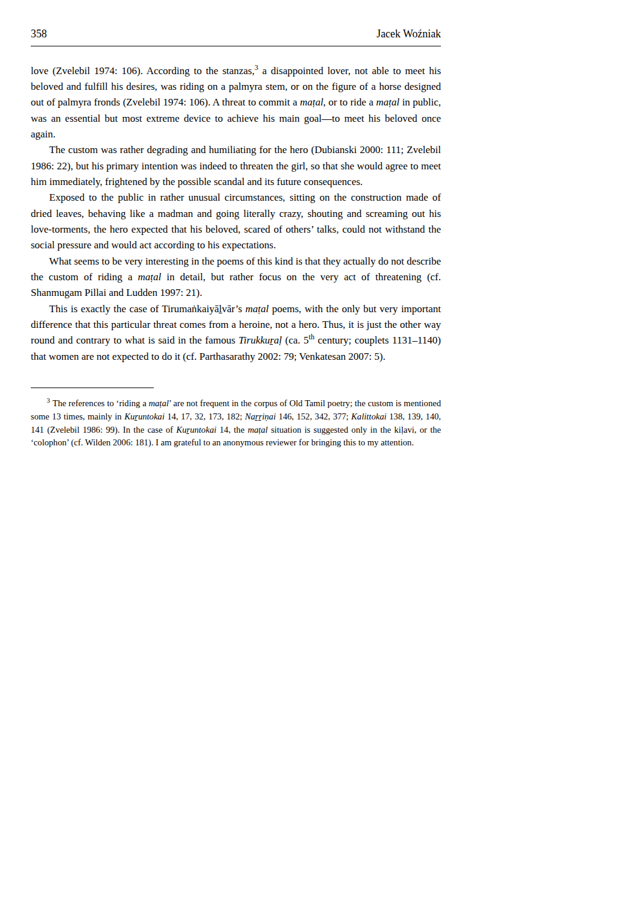358 Jacek Woźniak
love (Zvelebil 1974: 106). According to the stanzas,3 a disappointed lover, not able to meet his beloved and fulfill his desires, was riding on a palmyra stem, or on the figure of a horse designed out of palmyra fronds (Zvelebil 1974: 106). A threat to commit a maṭal, or to ride a maṭal in public, was an essential but most extreme device to achieve his main goal—to meet his beloved once again.
The custom was rather degrading and humiliating for the hero (Dubianski 2000: 111; Zvelebil 1986: 22), but his primary intention was indeed to threaten the girl, so that she would agree to meet him immediately, frightened by the possible scandal and its future consequences.
Exposed to the public in rather unusual circumstances, sitting on the construction made of dried leaves, behaving like a madman and going literally crazy, shouting and screaming out his love-torments, the hero expected that his beloved, scared of others’ talks, could not withstand the social pressure and would act according to his expectations.
What seems to be very interesting in the poems of this kind is that they actually do not describe the custom of riding a maṭal in detail, but rather focus on the very act of threatening (cf. Shanmugam Pillai and Ludden 1997: 21).
This is exactly the case of Tirumaṅkaiyāḻvār’s maṭal poems, with the only but very important difference that this particular threat comes from a heroine, not a hero. Thus, it is just the other way round and contrary to what is said in the famous Tirukkuṟaḷ (ca. 5th century; couplets 1131–1140) that women are not expected to do it (cf. Parthasarathy 2002: 79; Venkatesan 2007: 5).
3 The references to ‘riding a maṭal’ are not frequent in the corpus of Old Tamil poetry; the custom is mentioned some 13 times, mainly in Kuṟuntokai 14, 17, 32, 173, 182; Naṟṟiṇai 146, 152, 342, 377; Kalittokai 138, 139, 140, 141 (Zvelebil 1986: 99). In the case of Kuṟuntokai 14, the maṭal situation is suggested only in the kiḷavi, or the ‘colophon’ (cf. Wilden 2006: 181). I am grateful to an anonymous reviewer for bringing this to my attention.